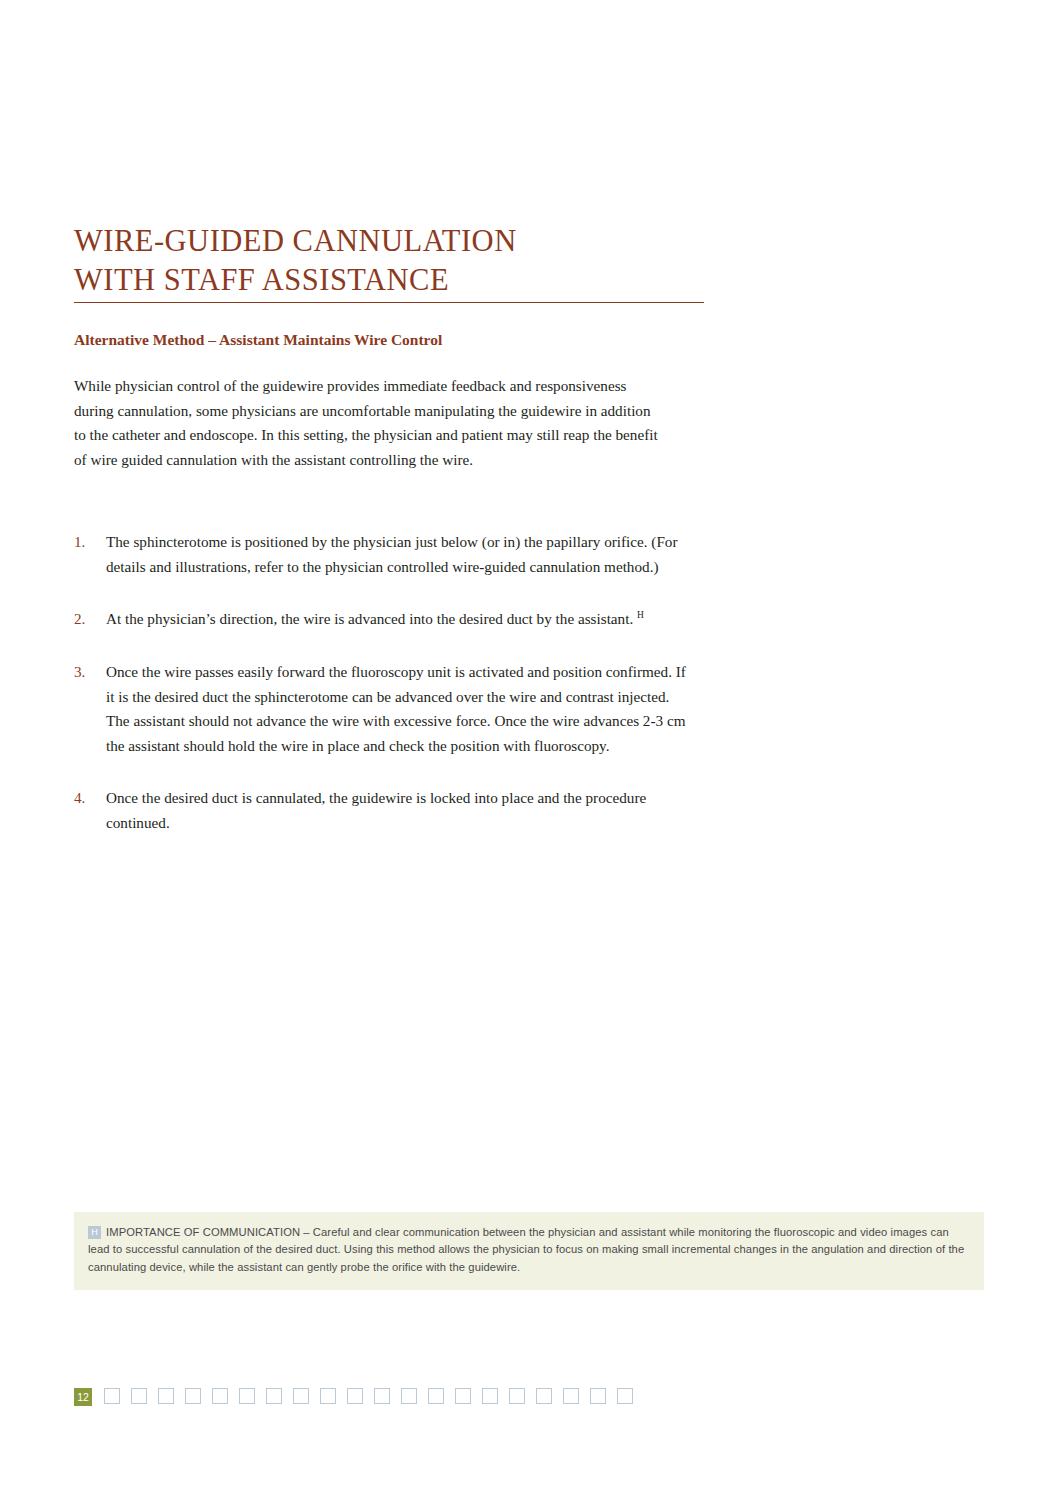Wire-Guided Cannulation
with Staff Assistance
Alternative Method – Assistant Maintains Wire Control
While physician control of the guidewire provides immediate feedback and responsiveness during cannulation, some physicians are uncomfortable manipulating the guidewire in addition to the catheter and endoscope. In this setting, the physician and patient may still reap the benefit of wire guided cannulation with the assistant controlling the wire.
1. The sphincterotome is positioned by the physician just below (or in) the papillary orifice. (For details and illustrations, refer to the physician controlled wire-guided cannulation method.)
2. At the physician’s direction, the wire is advanced into the desired duct by the assistant. H
3. Once the wire passes easily forward the fluoroscopy unit is activated and position confirmed. If it is the desired duct the sphincterotome can be advanced over the wire and contrast injected. The assistant should not advance the wire with excessive force. Once the wire advances 2-3 cm the assistant should hold the wire in place and check the position with fluoroscopy.
4. Once the desired duct is cannulated, the guidewire is locked into place and the procedure continued.
HIMPORTANCE OF COMMUNICATION – Careful and clear communication between the physician and assistant while monitoring the fluoroscopic and video images can lead to successful cannulation of the desired duct. Using this method allows the physician to focus on making small incremental changes in the angulation and direction of the cannulating device, while the assistant can gently probe the orifice with the guidewire.
12